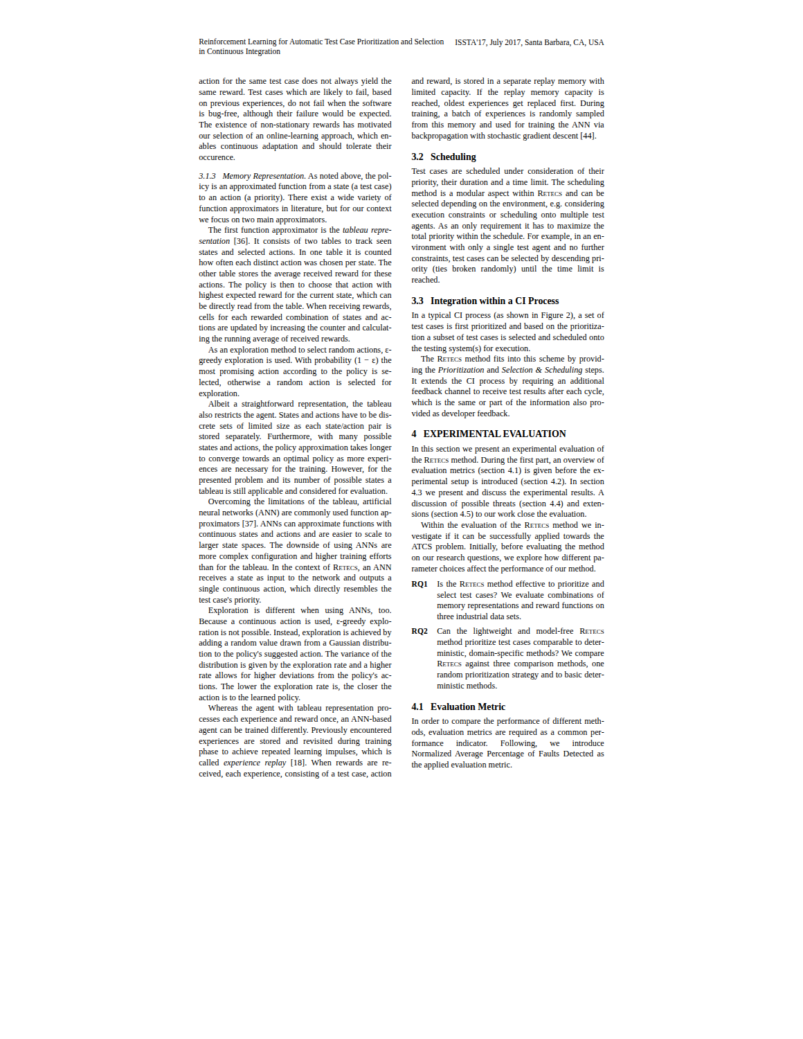Reinforcement Learning for Automatic Test Case Prioritization and Selection
in Continuous Integration
ISSTA'17, July 2017, Santa Barbara, CA, USA
action for the same test case does not always yield the same reward. Test cases which are likely to fail, based on previous experiences, do not fail when the software is bug-free, although their failure would be expected. The existence of non-stationary rewards has motivated our selection of an online-learning approach, which enables continuous adaptation and should tolerate their occurence.
3.1.3 Memory Representation. As noted above, the policy is an approximated function from a state (a test case) to an action (a priority). There exist a wide variety of function approximators in literature, but for our context we focus on two main approximators.
The first function approximator is the tableau representation [36]. It consists of two tables to track seen states and selected actions. In one table it is counted how often each distinct action was chosen per state. The other table stores the average received reward for these actions. The policy is then to choose that action with highest expected reward for the current state, which can be directly read from the table. When receiving rewards, cells for each rewarded combination of states and actions are updated by increasing the counter and calculating the running average of received rewards.
As an exploration method to select random actions, ε-greedy exploration is used. With probability (1 − ε) the most promising action according to the policy is selected, otherwise a random action is selected for exploration.
Albeit a straightforward representation, the tableau also restricts the agent. States and actions have to be discrete sets of limited size as each state/action pair is stored separately. Furthermore, with many possible states and actions, the policy approximation takes longer to converge towards an optimal policy as more experiences are necessary for the training. However, for the presented problem and its number of possible states a tableau is still applicable and considered for evaluation.
Overcoming the limitations of the tableau, artificial neural networks (ANN) are commonly used function approximators [37]. ANNs can approximate functions with continuous states and actions and are easier to scale to larger state spaces. The downside of using ANNs are more complex configuration and higher training efforts than for the tableau. In the context of Retecs, an ANN receives a state as input to the network and outputs a single continuous action, which directly resembles the test case's priority.
Exploration is different when using ANNs, too. Because a continuous action is used, ε-greedy exploration is not possible. Instead, exploration is achieved by adding a random value drawn from a Gaussian distribution to the policy's suggested action. The variance of the distribution is given by the exploration rate and a higher rate allows for higher deviations from the policy's actions. The lower the exploration rate is, the closer the action is to the learned policy.
Whereas the agent with tableau representation processes each experience and reward once, an ANN-based agent can be trained differently. Previously encountered experiences are stored and revisited during training phase to achieve repeated learning impulses, which is called experience replay [18]. When rewards are received, each experience, consisting of a test case, action and reward, is stored in a separate replay memory with limited capacity. If the replay memory capacity is reached, oldest experiences get replaced first. During training, a batch of experiences is randomly sampled from this memory and used for training the ANN via backpropagation with stochastic gradient descent [44].
3.2 Scheduling
Test cases are scheduled under consideration of their priority, their duration and a time limit. The scheduling method is a modular aspect within Retecs and can be selected depending on the environment, e.g. considering execution constraints or scheduling onto multiple test agents. As an only requirement it has to maximize the total priority within the schedule. For example, in an environment with only a single test agent and no further constraints, test cases can be selected by descending priority (ties broken randomly) until the time limit is reached.
3.3 Integration within a CI Process
In a typical CI process (as shown in Figure 2), a set of test cases is first prioritized and based on the prioritization a subset of test cases is selected and scheduled onto the testing system(s) for execution.
The Retecs method fits into this scheme by providing the Prioritization and Selection & Scheduling steps. It extends the CI process by requiring an additional feedback channel to receive test results after each cycle, which is the same or part of the information also provided as developer feedback.
4 EXPERIMENTAL EVALUATION
In this section we present an experimental evaluation of the Retecs method. During the first part, an overview of evaluation metrics (section 4.1) is given before the experimental setup is introduced (section 4.2). In section 4.3 we present and discuss the experimental results. A discussion of possible threats (section 4.4) and extensions (section 4.5) to our work close the evaluation.
Within the evaluation of the Retecs method we investigate if it can be successfully applied towards the ATCS problem. Initially, before evaluating the method on our research questions, we explore how different parameter choices affect the performance of our method.
RQ1 Is the Retecs method effective to prioritize and select test cases? We evaluate combinations of memory representations and reward functions on three industrial data sets.
RQ2 Can the lightweight and model-free Retecs method prioritize test cases comparable to deterministic, domain-specific methods? We compare Retecs against three comparison methods, one random prioritization strategy and to basic deterministic methods.
4.1 Evaluation Metric
In order to compare the performance of different methods, evaluation metrics are required as a common performance indicator. Following, we introduce Normalized Average Percentage of Faults Detected as the applied evaluation metric.